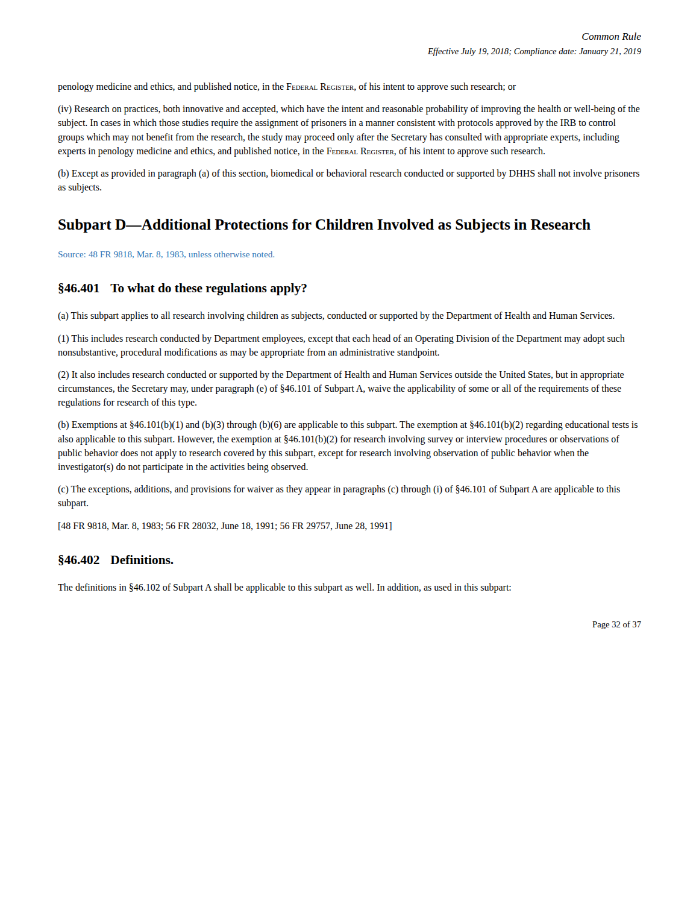Common Rule
Effective July 19, 2018; Compliance date: January 21, 2019
penology medicine and ethics, and published notice, in the Federal Register, of his intent to approve such research; or
(iv) Research on practices, both innovative and accepted, which have the intent and reasonable probability of improving the health or well-being of the subject. In cases in which those studies require the assignment of prisoners in a manner consistent with protocols approved by the IRB to control groups which may not benefit from the research, the study may proceed only after the Secretary has consulted with appropriate experts, including experts in penology medicine and ethics, and published notice, in the Federal Register, of his intent to approve such research.
(b) Except as provided in paragraph (a) of this section, biomedical or behavioral research conducted or supported by DHHS shall not involve prisoners as subjects.
Subpart D—Additional Protections for Children Involved as Subjects in Research
Source: 48 FR 9818, Mar. 8, 1983, unless otherwise noted.
§46.401 To what do these regulations apply?
(a) This subpart applies to all research involving children as subjects, conducted or supported by the Department of Health and Human Services.
(1) This includes research conducted by Department employees, except that each head of an Operating Division of the Department may adopt such nonsubstantive, procedural modifications as may be appropriate from an administrative standpoint.
(2) It also includes research conducted or supported by the Department of Health and Human Services outside the United States, but in appropriate circumstances, the Secretary may, under paragraph (e) of §46.101 of Subpart A, waive the applicability of some or all of the requirements of these regulations for research of this type.
(b) Exemptions at §46.101(b)(1) and (b)(3) through (b)(6) are applicable to this subpart. The exemption at §46.101(b)(2) regarding educational tests is also applicable to this subpart. However, the exemption at §46.101(b)(2) for research involving survey or interview procedures or observations of public behavior does not apply to research covered by this subpart, except for research involving observation of public behavior when the investigator(s) do not participate in the activities being observed.
(c) The exceptions, additions, and provisions for waiver as they appear in paragraphs (c) through (i) of §46.101 of Subpart A are applicable to this subpart.
[48 FR 9818, Mar. 8, 1983; 56 FR 28032, June 18, 1991; 56 FR 29757, June 28, 1991]
§46.402 Definitions.
The definitions in §46.102 of Subpart A shall be applicable to this subpart as well. In addition, as used in this subpart:
Page 32 of 37